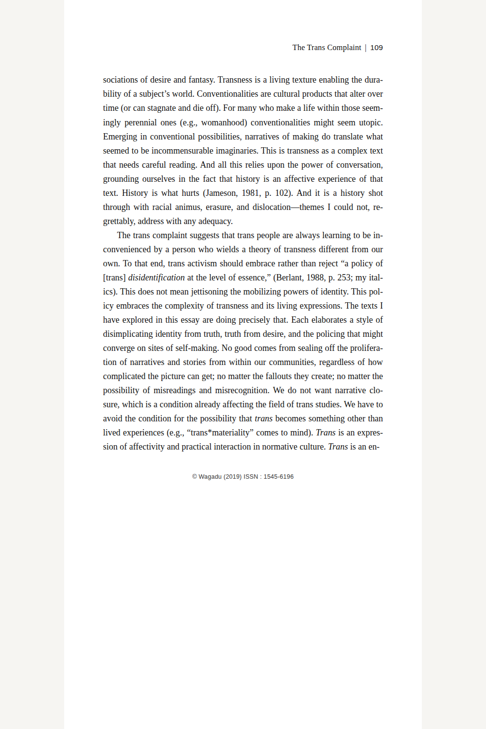The Trans Complaint|109
sociations of desire and fantasy. Transness is a living texture enabling the durability of a subject’s world. Conventionalities are cultural products that alter over time (or can stagnate and die off). For many who make a life within those seemingly perennial ones (e.g., womanhood) conventionalities might seem utopic. Emerging in conventional possibilities, narratives of making do translate what seemed to be incommensurable imaginaries. This is transness as a complex text that needs careful reading. And all this relies upon the power of conversation, grounding ourselves in the fact that history is an affective experience of that text. History is what hurts (Jameson, 1981, p. 102). And it is a history shot through with racial animus, erasure, and dislocation—themes I could not, regrettably, address with any adequacy.
The trans complaint suggests that trans people are always learning to be inconvenienced by a person who wields a theory of transness different from our own. To that end, trans activism should embrace rather than reject “a policy of [trans] disidentification at the level of essence,” (Berlant, 1988, p. 253; my italics). This does not mean jettisoning the mobilizing powers of identity. This policy embraces the complexity of transness and its living expressions. The texts I have explored in this essay are doing precisely that. Each elaborates a style of disimplicating identity from truth, truth from desire, and the policing that might converge on sites of self-making. No good comes from sealing off the proliferation of narratives and stories from within our communities, regardless of how complicated the picture can get; no matter the fallouts they create; no matter the possibility of misreadings and misrecognition. We do not want narrative closure, which is a condition already affecting the field of trans studies. We have to avoid the condition for the possibility that trans becomes something other than lived experiences (e.g., “trans*materiality” comes to mind). Trans is an expression of affectivity and practical interaction in normative culture. Trans is an en-
© Wagadu (2019) ISSN : 1545-6196